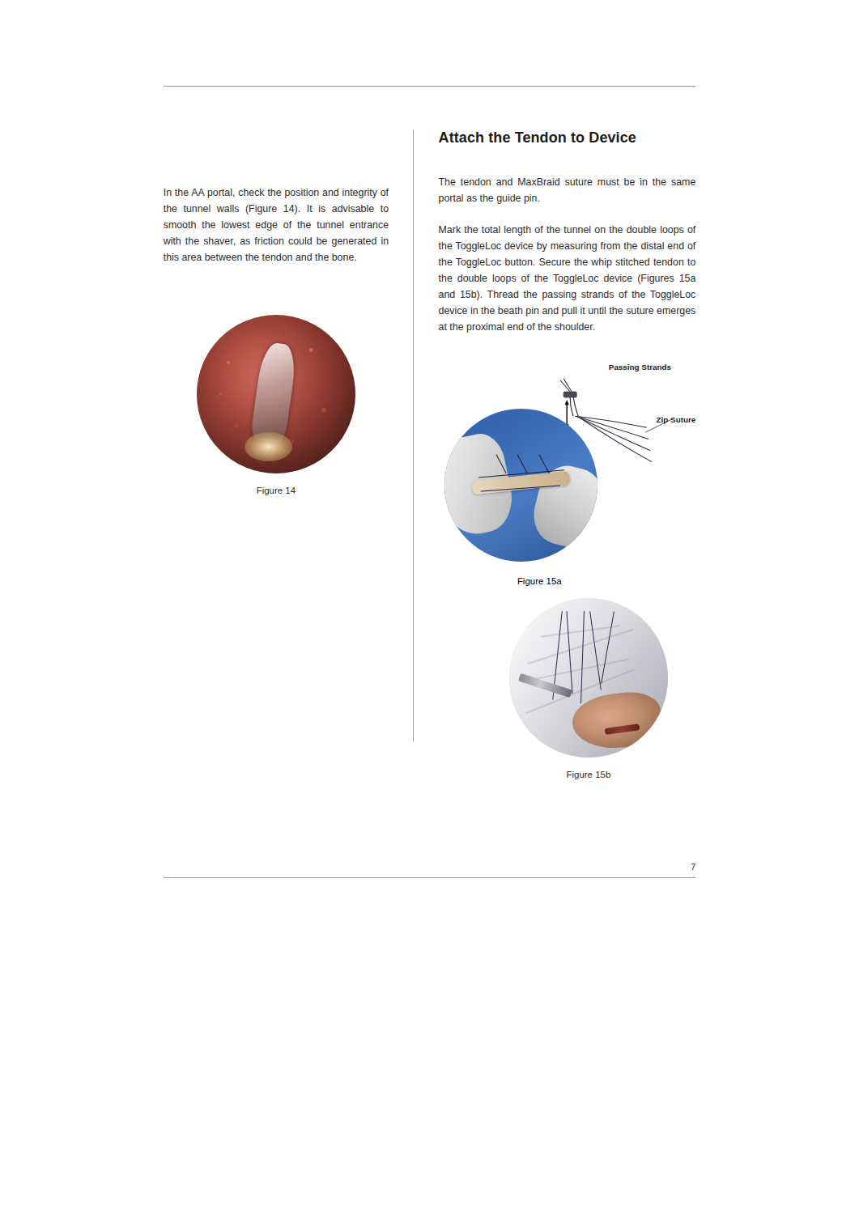In the AA portal, check the position and integrity of the tunnel walls (Figure 14). It is advisable to smooth the lowest edge of the tunnel entrance with the shaver, as friction could be generated in this area between the tendon and the bone.
Figure 14
Attach the Tendon to Device
The tendon and MaxBraid suture must be in the same portal as the guide pin.
Mark the total length of the tunnel on the double loops of the ToggleLoc device by measuring from the distal end of the ToggleLoc button. Secure the whip stitched tendon to the double loops of the ToggleLoc device (Figures 15a and 15b). Thread the passing strands of the ToggleLoc device in the beath pin and pull it until the suture emerges at the proximal end of the shoulder.
Passing Strands
Zip Suture
Figure 15a
Figure 15b
7